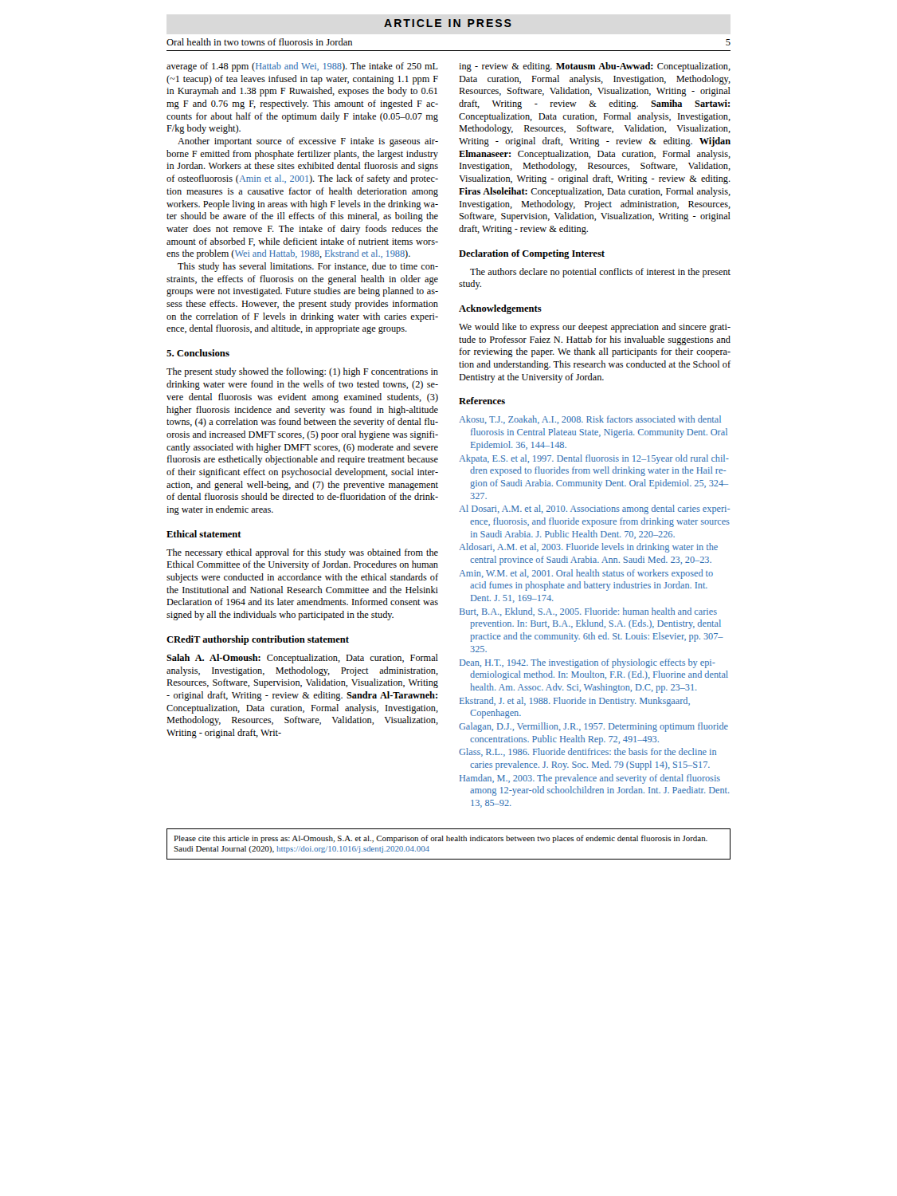ARTICLE IN PRESS
Oral health in two towns of fluorosis in Jordan 5
average of 1.48 ppm (Hattab and Wei, 1988). The intake of 250 mL (~1 teacup) of tea leaves infused in tap water, containing 1.1 ppm F in Kuraymah and 1.38 ppm F Ruwaished, exposes the body to 0.61 mg F and 0.76 mg F, respectively. This amount of ingested F accounts for about half of the optimum daily F intake (0.05–0.07 mg F/kg body weight).
Another important source of excessive F intake is gaseous airborne F emitted from phosphate fertilizer plants, the largest industry in Jordan. Workers at these sites exhibited dental fluorosis and signs of osteofluorosis (Amin et al., 2001). The lack of safety and protection measures is a causative factor of health deterioration among workers. People living in areas with high F levels in the drinking water should be aware of the ill effects of this mineral, as boiling the water does not remove F. The intake of dairy foods reduces the amount of absorbed F, while deficient intake of nutrient items worsens the problem (Wei and Hattab, 1988, Ekstrand et al., 1988).
This study has several limitations. For instance, due to time constraints, the effects of fluorosis on the general health in older age groups were not investigated. Future studies are being planned to assess these effects. However, the present study provides information on the correlation of F levels in drinking water with caries experience, dental fluorosis, and altitude, in appropriate age groups.
5. Conclusions
The present study showed the following: (1) high F concentrations in drinking water were found in the wells of two tested towns, (2) severe dental fluorosis was evident among examined students, (3) higher fluorosis incidence and severity was found in high-altitude towns, (4) a correlation was found between the severity of dental fluorosis and increased DMFT scores, (5) poor oral hygiene was significantly associated with higher DMFT scores, (6) moderate and severe fluorosis are esthetically objectionable and require treatment because of their significant effect on psychosocial development, social interaction, and general well-being, and (7) the preventive management of dental fluorosis should be directed to de-fluoridation of the drinking water in endemic areas.
Ethical statement
The necessary ethical approval for this study was obtained from the Ethical Committee of the University of Jordan. Procedures on human subjects were conducted in accordance with the ethical standards of the Institutional and National Research Committee and the Helsinki Declaration of 1964 and its later amendments. Informed consent was signed by all the individuals who participated in the study.
CRediT authorship contribution statement
Salah A. Al-Omoush: Conceptualization, Data curation, Formal analysis, Investigation, Methodology, Project administration, Resources, Software, Supervision, Validation, Visualization, Writing - original draft, Writing - review & editing. Sandra Al-Tarawneh: Conceptualization, Data curation, Formal analysis, Investigation, Methodology, Resources, Software, Validation, Visualization, Writing - original draft, Writ-
ing - review & editing. Motausm Abu-Awwad: Conceptualization, Data curation, Formal analysis, Investigation, Methodology, Resources, Software, Validation, Visualization, Writing - original draft, Writing - review & editing. Samiha Sartawi: Conceptualization, Data curation, Formal analysis, Investigation, Methodology, Resources, Software, Validation, Visualization, Writing - original draft, Writing - review & editing. Wijdan Elmanaseer: Conceptualization, Data curation, Formal analysis, Investigation, Methodology, Resources, Software, Validation, Visualization, Writing - original draft, Writing - review & editing. Firas Alsoleihat: Conceptualization, Data curation, Formal analysis, Investigation, Methodology, Project administration, Resources, Software, Supervision, Validation, Visualization, Writing - original draft, Writing - review & editing.
Declaration of Competing Interest
The authors declare no potential conflicts of interest in the present study.
Acknowledgements
We would like to express our deepest appreciation and sincere gratitude to Professor Faiez N. Hattab for his invaluable suggestions and for reviewing the paper. We thank all participants for their cooperation and understanding. This research was conducted at the School of Dentistry at the University of Jordan.
References
Akosu, T.J., Zoakah, A.I., 2008. Risk factors associated with dental fluorosis in Central Plateau State, Nigeria. Community Dent. Oral Epidemiol. 36, 144–148.
Akpata, E.S. et al, 1997. Dental fluorosis in 12–15year old rural children exposed to fluorides from well drinking water in the Hail region of Saudi Arabia. Community Dent. Oral Epidemiol. 25, 324–327.
Al Dosari, A.M. et al, 2010. Associations among dental caries experience, fluorosis, and fluoride exposure from drinking water sources in Saudi Arabia. J. Public Health Dent. 70, 220–226.
Aldosari, A.M. et al, 2003. Fluoride levels in drinking water in the central province of Saudi Arabia. Ann. Saudi Med. 23, 20–23.
Amin, W.M. et al, 2001. Oral health status of workers exposed to acid fumes in phosphate and battery industries in Jordan. Int. Dent. J. 51, 169–174.
Burt, B.A., Eklund, S.A., 2005. Fluoride: human health and caries prevention. In: Burt, B.A., Eklund, S.A. (Eds.), Dentistry, dental practice and the community. 6th ed. St. Louis: Elsevier, pp. 307–325.
Dean, H.T., 1942. The investigation of physiologic effects by epidemiological method. In: Moulton, F.R. (Ed.), Fluorine and dental health. Am. Assoc. Adv. Sci, Washington, D.C, pp. 23–31.
Ekstrand, J. et al, 1988. Fluoride in Dentistry. Munksgaard, Copenhagen.
Galagan, D.J., Vermillion, J.R., 1957. Determining optimum fluoride concentrations. Public Health Rep. 72, 491–493.
Glass, R.L., 1986. Fluoride dentifrices: the basis for the decline in caries prevalence. J. Roy. Soc. Med. 79 (Suppl 14), S15–S17.
Hamdan, M., 2003. The prevalence and severity of dental fluorosis among 12-year-old schoolchildren in Jordan. Int. J. Paediatr. Dent. 13, 85–92.
Please cite this article in press as: Al-Omoush, S.A. et al., Comparison of oral health indicators between two places of endemic dental fluorosis in Jordan. Saudi Dental Journal (2020), https://doi.org/10.1016/j.sdentj.2020.04.004